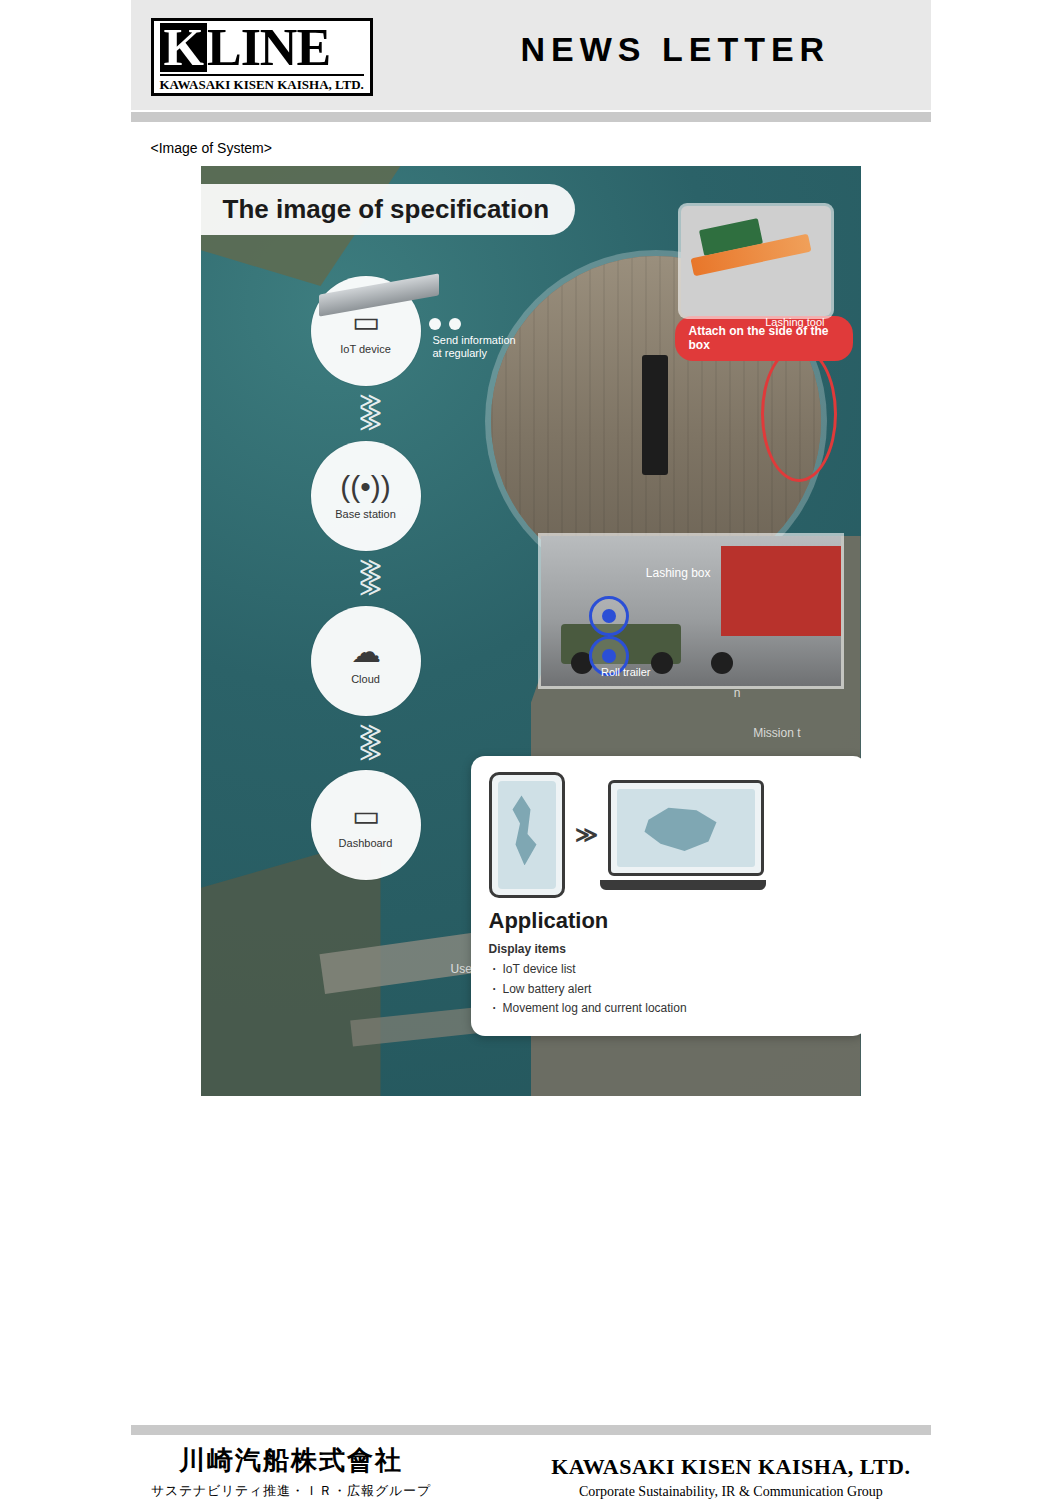KLINE
KAWASAKI KISEN KAISHA, LTD.
NEWS LETTER
<Image of System>
The image of specification
▭
IoT device
≫≫≫
((•))
Base station
≫≫≫
☁
Cloud
≫≫≫
▭
Dashboard
Send information at regularly
Attach on the side of the box
Lashing tool
Lashing box
Roll trailer
User T
Mission t
Port Dr
n
≫
Application
Display items
IoT device list
Low battery alert
Movement log and current location
川崎汽船株式會社
サステナビリティ推進・ＩＲ・広報グループ
KAWASAKI KISEN KAISHA, LTD.
Corporate Sustainability, IR & Communication Group